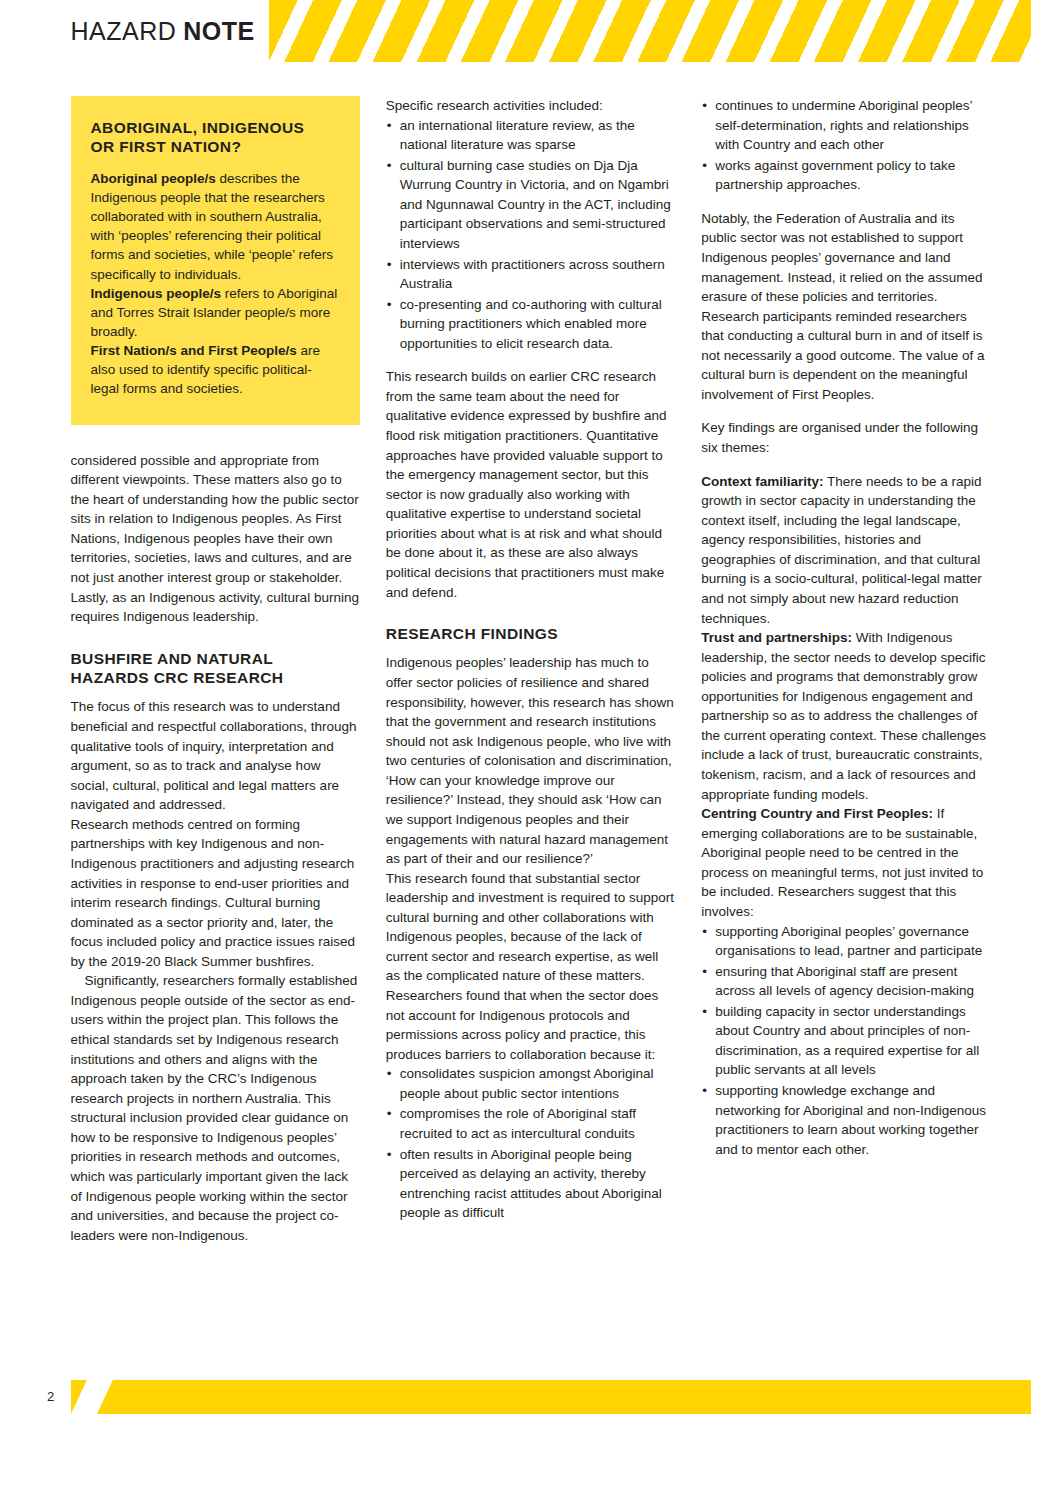HAZARD NOTE
Aboriginal, Indigenous
or First Nation?
Aboriginal people/s describes the Indigenous people that the researchers collaborated with in southern Australia, with ‘peoples’ referencing their political forms and societies, while ‘people’ refers specifically to individuals.
Indigenous people/s refers to Aboriginal and Torres Strait Islander people/s more broadly.
First Nation/s and First People/s are also used to identify specific political-legal forms and societies.
considered possible and appropriate from different viewpoints. These matters also go to the heart of understanding how the public sector sits in relation to Indigenous peoples. As First Nations, Indigenous peoples have their own territories, societies, laws and cultures, and are not just another interest group or stakeholder. Lastly, as an Indigenous activity, cultural burning requires Indigenous leadership.
Bushfire and Natural
Hazards CRC research
The focus of this research was to understand beneficial and respectful collaborations, through qualitative tools of inquiry, interpretation and argument, so as to track and analyse how social, cultural, political and legal matters are navigated and addressed.
Research methods centred on forming partnerships with key Indigenous and non-Indigenous practitioners and adjusting research activities in response to end-user priorities and interim research findings. Cultural burning dominated as a sector priority and, later, the focus included policy and practice issues raised by the 2019-20 Black Summer bushfires.
Significantly, researchers formally established Indigenous people outside of the sector as end-users within the project plan. This follows the ethical standards set by Indigenous research institutions and others and aligns with the approach taken by the CRC’s Indigenous research projects in northern Australia. This structural inclusion provided clear guidance on how to be responsive to Indigenous peoples’ priorities in research methods and outcomes, which was particularly important given the lack of Indigenous people working within the sector and universities, and because the project co-leaders were non-Indigenous.
Specific research activities included:
an international literature review, as the national literature was sparse
cultural burning case studies on Dja Dja Wurrung Country in Victoria, and on Ngambri and Ngunnawal Country in the ACT, including participant observations and semi-structured interviews
interviews with practitioners across southern Australia
co-presenting and co-authoring with cultural burning practitioners which enabled more opportunities to elicit research data.
This research builds on earlier CRC research from the same team about the need for qualitative evidence expressed by bushfire and flood risk mitigation practitioners. Quantitative approaches have provided valuable support to the emergency management sector, but this sector is now gradually also working with qualitative expertise to understand societal priorities about what is at risk and what should be done about it, as these are also always political decisions that practitioners must make and defend.
Research findings
Indigenous peoples’ leadership has much to offer sector policies of resilience and shared responsibility, however, this research has shown that the government and research institutions should not ask Indigenous people, who live with two centuries of colonisation and discrimination, ‘How can your knowledge improve our resilience?’ Instead, they should ask ‘How can we support Indigenous peoples and their engagements with natural hazard management as part of their and our resilience?’
This research found that substantial sector leadership and investment is required to support cultural burning and other collaborations with Indigenous peoples, because of the lack of current sector and research expertise, as well as the complicated nature of these matters. Researchers found that when the sector does not account for Indigenous protocols and permissions across policy and practice, this produces barriers to collaboration because it:
consolidates suspicion amongst Aboriginal people about public sector intentions
compromises the role of Aboriginal staff recruited to act as intercultural conduits
often results in Aboriginal people being perceived as delaying an activity, thereby entrenching racist attitudes about Aboriginal people as difficult
continues to undermine Aboriginal peoples’ self-determination, rights and relationships with Country and each other
works against government policy to take partnership approaches.
Notably, the Federation of Australia and its public sector was not established to support Indigenous peoples’ governance and land management. Instead, it relied on the assumed erasure of these policies and territories.
Research participants reminded researchers that conducting a cultural burn in and of itself is not necessarily a good outcome. The value of a cultural burn is dependent on the meaningful involvement of First Peoples.
Key findings are organised under the following six themes:
Context familiarity: There needs to be a rapid growth in sector capacity in understanding the context itself, including the legal landscape, agency responsibilities, histories and geographies of discrimination, and that cultural burning is a socio-cultural, political-legal matter and not simply about new hazard reduction techniques.
Trust and partnerships: With Indigenous leadership, the sector needs to develop specific policies and programs that demonstrably grow opportunities for Indigenous engagement and partnership so as to address the challenges of the current operating context. These challenges include a lack of trust, bureaucratic constraints, tokenism, racism, and a lack of resources and appropriate funding models.
Centring Country and First Peoples: If emerging collaborations are to be sustainable, Aboriginal people need to be centred in the process on meaningful terms, not just invited to be included. Researchers suggest that this involves:
supporting Aboriginal peoples’ governance organisations to lead, partner and participate
ensuring that Aboriginal staff are present across all levels of agency decision-making
building capacity in sector understandings about Country and about principles of non-discrimination, as a required expertise for all public servants at all levels
supporting knowledge exchange and networking for Aboriginal and non-Indigenous practitioners to learn about working together and to mentor each other.
2